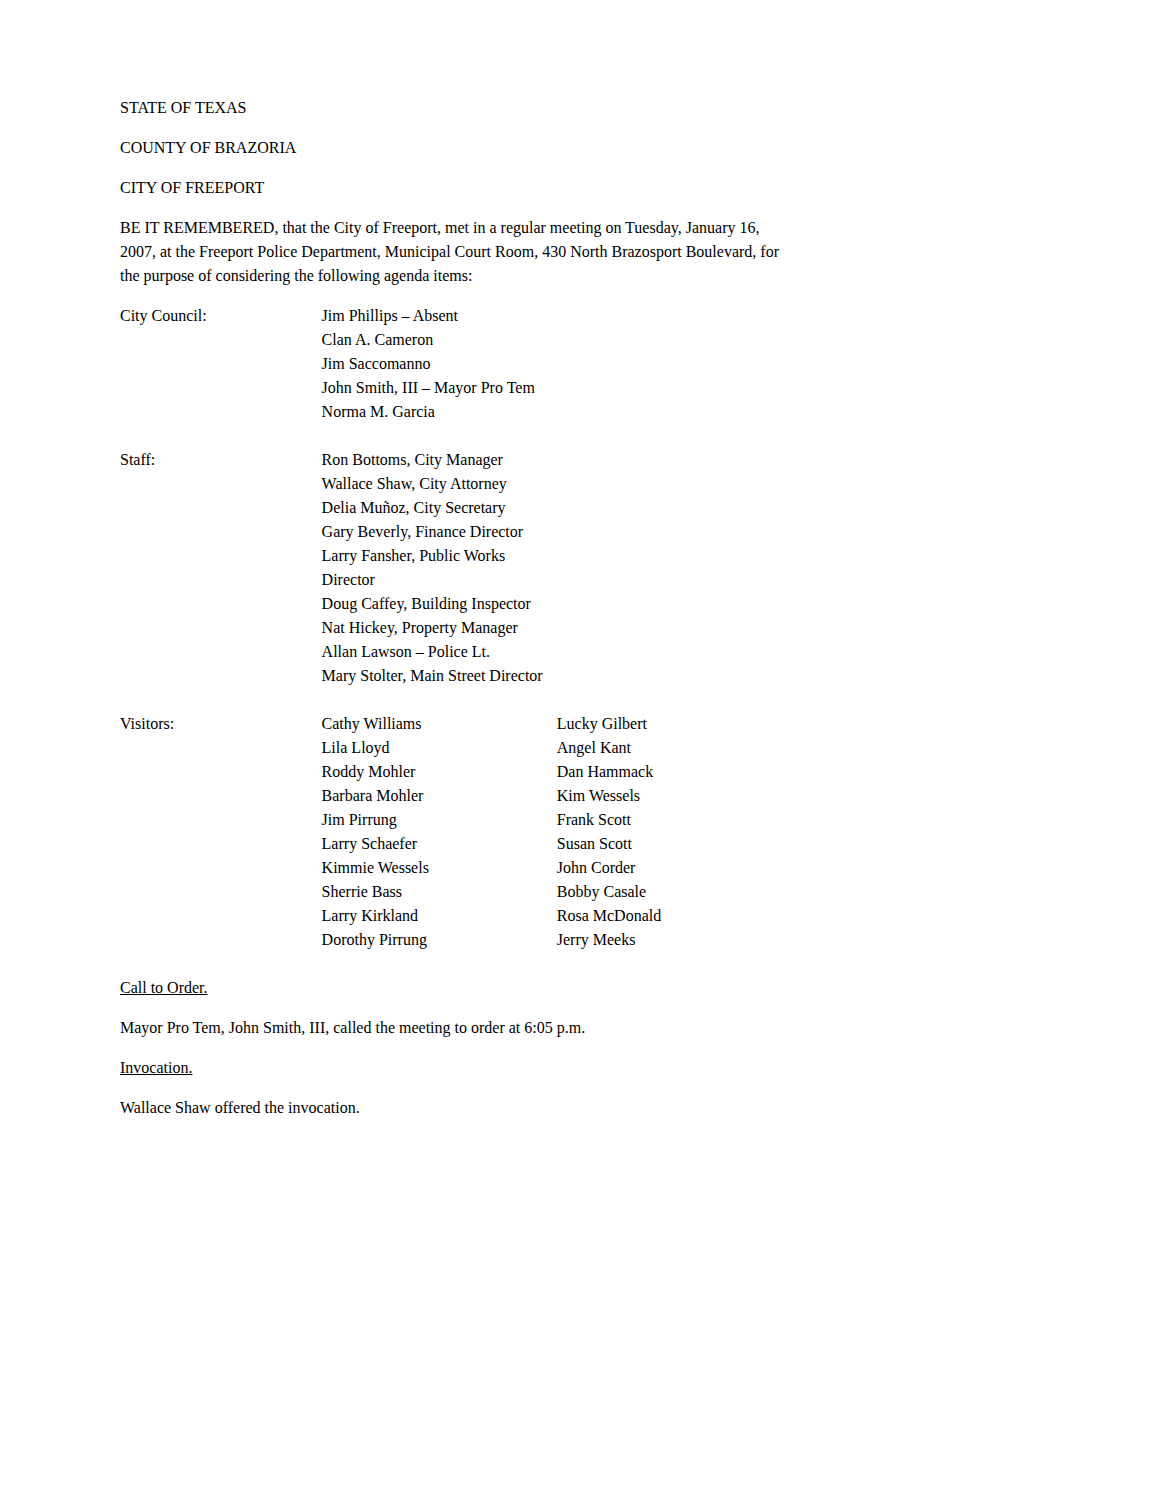STATE OF TEXAS
COUNTY OF BRAZORIA
CITY OF FREEPORT
BE IT REMEMBERED, that the City of Freeport, met in a regular meeting on Tuesday, January 16, 2007, at the Freeport Police Department, Municipal Court Room, 430 North Brazosport Boulevard, for the purpose of considering the following agenda items:
| City Council: | Jim Phillips – Absent Clan A. Cameron Jim Saccomanno John Smith, III – Mayor Pro Tem Norma M. Garcia | |
| Staff: | Ron Bottoms, City Manager Wallace Shaw, City Attorney Delia Muñoz, City Secretary Gary Beverly, Finance Director Larry Fansher, Public Works Director Doug Caffey, Building Inspector Nat Hickey, Property Manager Allan Lawson – Police Lt. Mary Stolter, Main Street Director | |
| Visitors: | Cathy Williams Lila Lloyd Roddy Mohler Barbara Mohler Jim Pirrung Larry Schaefer Kimmie Wessels Sherrie Bass Larry Kirkland Dorothy Pirrung | Lucky Gilbert Angel Kant Dan Hammack Kim Wessels Frank Scott Susan Scott John Corder Bobby Casale Rosa McDonald Jerry Meeks |
Call to Order.
Mayor Pro Tem, John Smith, III, called the meeting to order at 6:05 p.m.
Invocation.
Wallace Shaw offered the invocation.